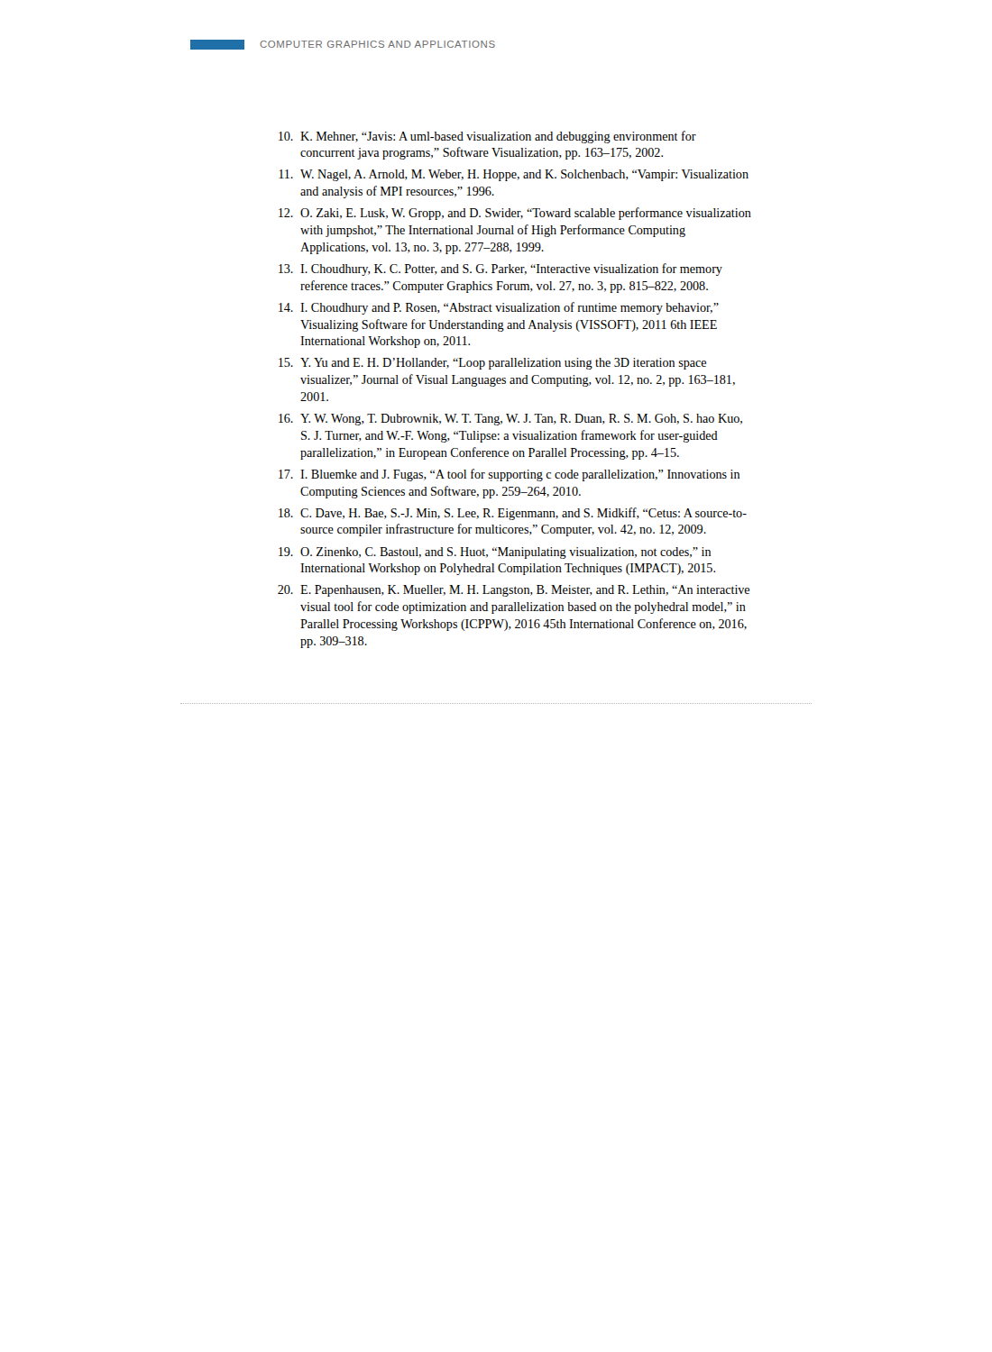Computer Graphics and Applications
10. K. Mehner, “Javis: A uml-based visualization and debugging environment for concurrent java programs,” Software Visualization, pp. 163–175, 2002.
11. W. Nagel, A. Arnold, M. Weber, H. Hoppe, and K. Solchenbach, “Vampir: Visualization and analysis of MPI resources,” 1996.
12. O. Zaki, E. Lusk, W. Gropp, and D. Swider, “Toward scalable performance visualization with jumpshot,” The International Journal of High Performance Computing Applications, vol. 13, no. 3, pp. 277–288, 1999.
13. I. Choudhury, K. C. Potter, and S. G. Parker, “Interactive visualization for memory reference traces.” Computer Graphics Forum, vol. 27, no. 3, pp. 815–822, 2008.
14. I. Choudhury and P. Rosen, “Abstract visualization of runtime memory behavior,” Visualizing Software for Understanding and Analysis (VISSOFT), 2011 6th IEEE International Workshop on, 2011.
15. Y. Yu and E. H. D’Hollander, “Loop parallelization using the 3D iteration space visualizer,” Journal of Visual Languages and Computing, vol. 12, no. 2, pp. 163–181, 2001.
16. Y. W. Wong, T. Dubrownik, W. T. Tang, W. J. Tan, R. Duan, R. S. M. Goh, S. hao Kuo, S. J. Turner, and W.-F. Wong, “Tulipse: a visualization framework for user-guided parallelization,” in European Conference on Parallel Processing, pp. 4–15.
17. I. Bluemke and J. Fugas, “A tool for supporting c code parallelization,” Innovations in Computing Sciences and Software, pp. 259–264, 2010.
18. C. Dave, H. Bae, S.-J. Min, S. Lee, R. Eigenmann, and S. Midkiff, “Cetus: A source-to-source compiler infrastructure for multicores,” Computer, vol. 42, no. 12, 2009.
19. O. Zinenko, C. Bastoul, and S. Huot, “Manipulating visualization, not codes,” in International Workshop on Polyhedral Compilation Techniques (IMPACT), 2015.
20. E. Papenhausen, K. Mueller, M. H. Langston, B. Meister, and R. Lethin, “An interactive visual tool for code optimization and parallelization based on the polyhedral model,” in Parallel Processing Workshops (ICPPW), 2016 45th International Conference on, 2016, pp. 309–318.